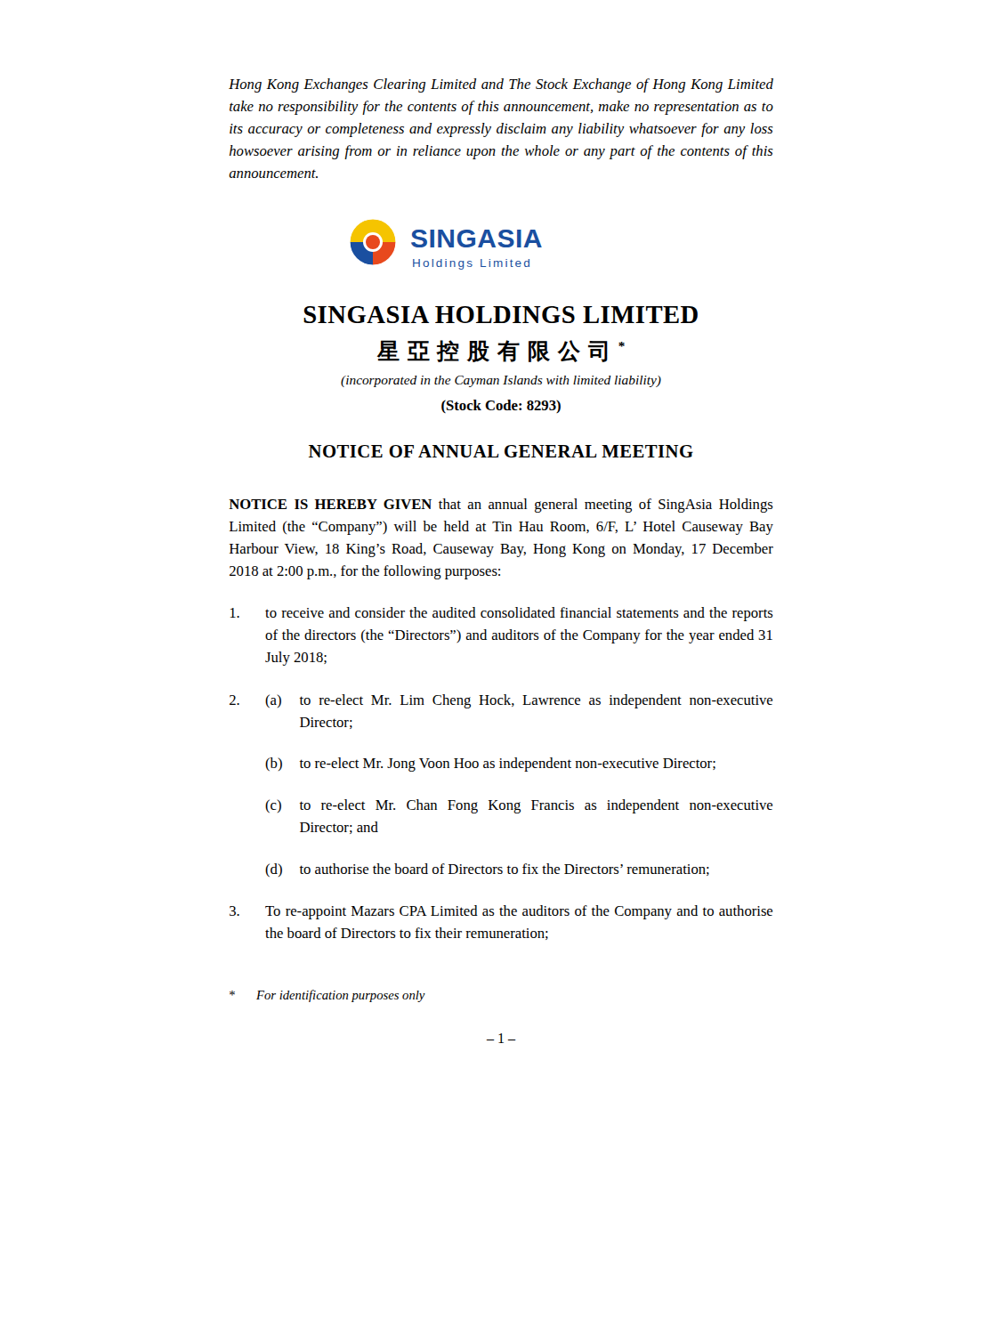Hong Kong Exchanges Clearing Limited and The Stock Exchange of Hong Kong Limited take no responsibility for the contents of this announcement, make no representation as to its accuracy or completeness and expressly disclaim any liability whatsoever for any loss howsoever arising from or in reliance upon the whole or any part of the contents of this announcement.
SINGASIA Holdings Limited
SINGASIA HOLDINGS LIMITED
星亞控股有限公司*
(incorporated in the Cayman Islands with limited liability)
(Stock Code: 8293)
NOTICE OF ANNUAL GENERAL MEETING
NOTICE IS HEREBY GIVEN that an annual general meeting of SingAsia Holdings Limited (the “Company”) will be held at Tin Hau Room, 6/F, L’ Hotel Causeway Bay Harbour View, 18 King’s Road, Causeway Bay, Hong Kong on Monday, 17 December 2018 at 2:00 p.m., for the following purposes:
1. to receive and consider the audited consolidated financial statements and the reports of the directors (the “Directors”) and auditors of the Company for the year ended 31 July 2018;
2.
(a) to re-elect Mr. Lim Cheng Hock, Lawrence as independent non-executive Director;
(b) to re-elect Mr. Jong Voon Hoo as independent non-executive Director;
(c) to re-elect Mr. Chan Fong Kong Francis as independent non-executive Director; and
(d) to authorise the board of Directors to fix the Directors’ remuneration;
3. To re-appoint Mazars CPA Limited as the auditors of the Company and to authorise the board of Directors to fix their remuneration;
*For identification purposes only
– 1 –